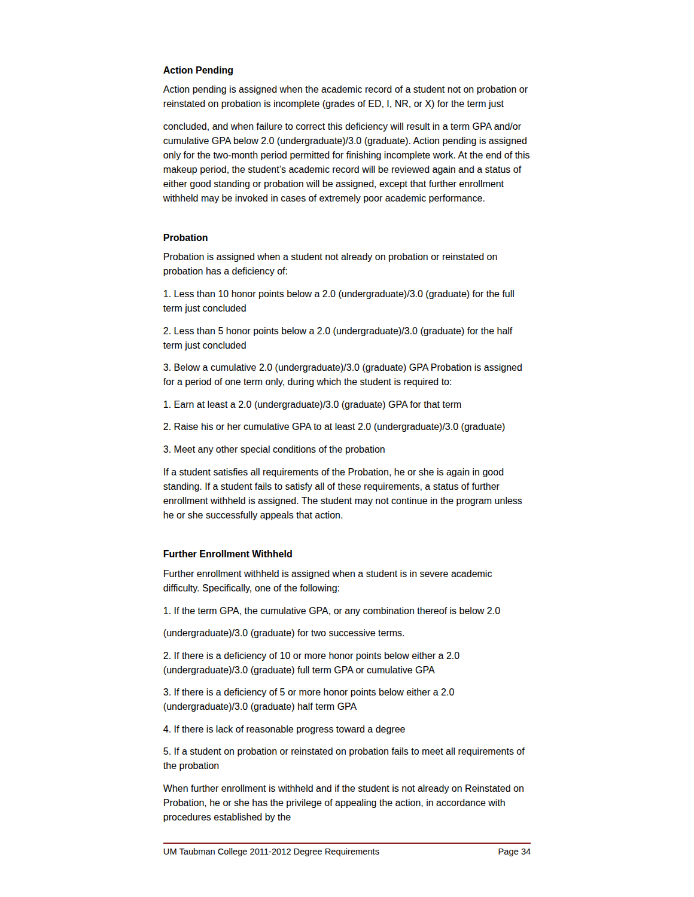Action Pending
Action pending is assigned when the academic record of a student not on probation or reinstated on probation is incomplete (grades of ED, I, NR, or X) for the term just
concluded, and when failure to correct this deficiency will result in a term GPA and/or cumulative GPA below 2.0 (undergraduate)/3.0 (graduate). Action pending is assigned only for the two-month period permitted for finishing incomplete work. At the end of this makeup period, the student’s academic record will be reviewed again and a status of either good standing or probation will be assigned, except that further enrollment withheld may be invoked in cases of extremely poor academic performance.
Probation
Probation is assigned when a student not already on probation or reinstated on probation has a deficiency of:
1. Less than 10 honor points below a 2.0 (undergraduate)/3.0 (graduate) for the full term just concluded
2. Less than 5 honor points below a 2.0 (undergraduate)/3.0 (graduate) for the half term just concluded
3. Below a cumulative 2.0 (undergraduate)/3.0 (graduate) GPA Probation is assigned for a period of one term only, during which the student is required to:
1. Earn at least a 2.0 (undergraduate)/3.0 (graduate) GPA for that term
2. Raise his or her cumulative GPA to at least 2.0 (undergraduate)/3.0 (graduate)
3. Meet any other special conditions of the probation
If a student satisfies all requirements of the Probation, he or she is again in good standing. If a student fails to satisfy all of these requirements, a status of further enrollment withheld is assigned. The student may not continue in the program unless he or she successfully appeals that action.
Further Enrollment Withheld
Further enrollment withheld is assigned when a student is in severe academic difficulty. Specifically, one of the following:
1. If the term GPA, the cumulative GPA, or any combination thereof is below 2.0
(undergraduate)/3.0 (graduate) for two successive terms.
2. If there is a deficiency of 10 or more honor points below either a 2.0 (undergraduate)/3.0 (graduate) full term GPA or cumulative GPA
3. If there is a deficiency of 5 or more honor points below either a 2.0 (undergraduate)/3.0 (graduate) half term GPA
4. If there is lack of reasonable progress toward a degree
5. If a student on probation or reinstated on probation fails to meet all requirements of the probation
When further enrollment is withheld and if the student is not already on Reinstated on Probation, he or she has the privilege of appealing the action, in accordance with procedures established by the
UM Taubman College 2011-2012 Degree Requirements Page 34